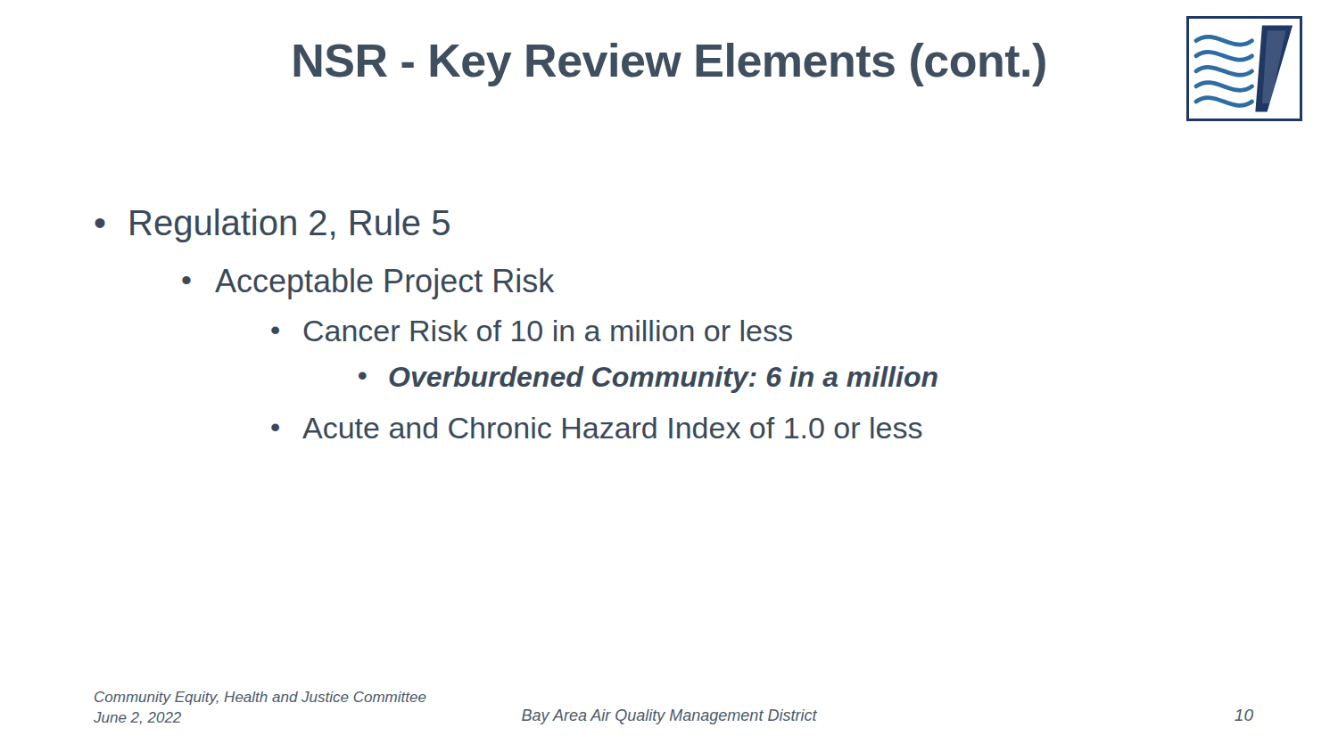NSR - Key Review Elements (cont.)
Regulation 2, Rule 5
Acceptable Project Risk
Cancer Risk of 10 in a million or less
Overburdened Community: 6 in a million
Acute and Chronic Hazard Index of 1.0 or less
Community Equity, Health and Justice Committee
June 2, 2022
Bay Area Air Quality Management District
10